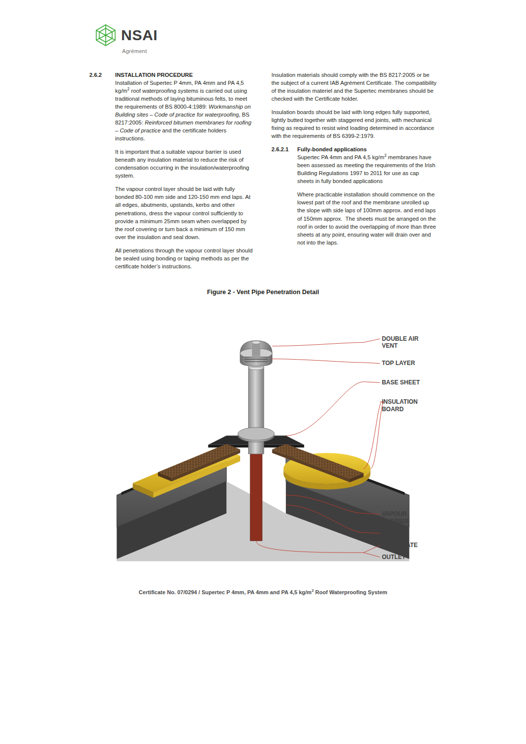NSAI
Agrément
2.6.2
INSTALLATION PROCEDURE
Installation of Supertec P 4mm, PA 4mm and PA 4,5 kg/m2 roof waterproofing systems is carried out using traditional methods of laying bituminous felts, to meet the requirements of BS 8000-4:1989: Workmanship on Building sites – Code of practice for waterproofing, BS 8217:2005: Reinforced bitumen membranes for roofing – Code of practice and the certificate holders instructions.
It is important that a suitable vapour barrier is used beneath any insulation material to reduce the risk of condensation occurring in the insulation/waterproofing system.
The vapour control layer should be laid with fully bonded 80-100 mm side and 120-150 mm end laps. At all edges, abutments, upstands, kerbs and other penetrations, dress the vapour control sufficiently to provide a minimum 25mm seam when overlapped by the roof covering or turn back a minimum of 150 mm over the insulation and seal down.
All penetrations through the vapour control layer should be sealed using bonding or taping methods as per the certificate holder’s instructions.
Insulation materials should comply with the BS 8217:2005 or be the subject of a current IAB Agrément Certificate. The compatibility of the insulation materiel and the Supertec membranes should be checked with the Certificate holder.
Insulation boards should be laid with long edges fully supported, lightly butted together with staggered end joints, with mechanical fixing as required to resist wind loading determined in accordance with the requirements of BS 6399-2:1979.
2.6.2.1
Fully-bonded applications
Supertec PA 4mm and PA 4,5 kg/m2 membranes have been assessed as meeting the requirements of the Irish Building Regulations 1997 to 2011 for use as cap sheets in fully bonded applications
Where practicable installation should commence on the lowest part of the roof and the membrane unrolled up the slope with side laps of 100mm approx. and end laps of 150mm approx. The sheets must be arranged on the roof in order to avoid the overlapping of more than three sheets at any point, ensuring water will drain over and not into the laps.
Figure 2 - Vent Pipe Penetration Detail
DOUBLE AIR VENT TOP LAYER BASE SHEET INSULATION BOARD VAPOUR BARRIER PRIMER SUBSTRATE OUTLET
Certificate No. 07/0294 / Supertec P 4mm, PA 4mm and PA 4,5 kg/m2 Roof Waterproofing System